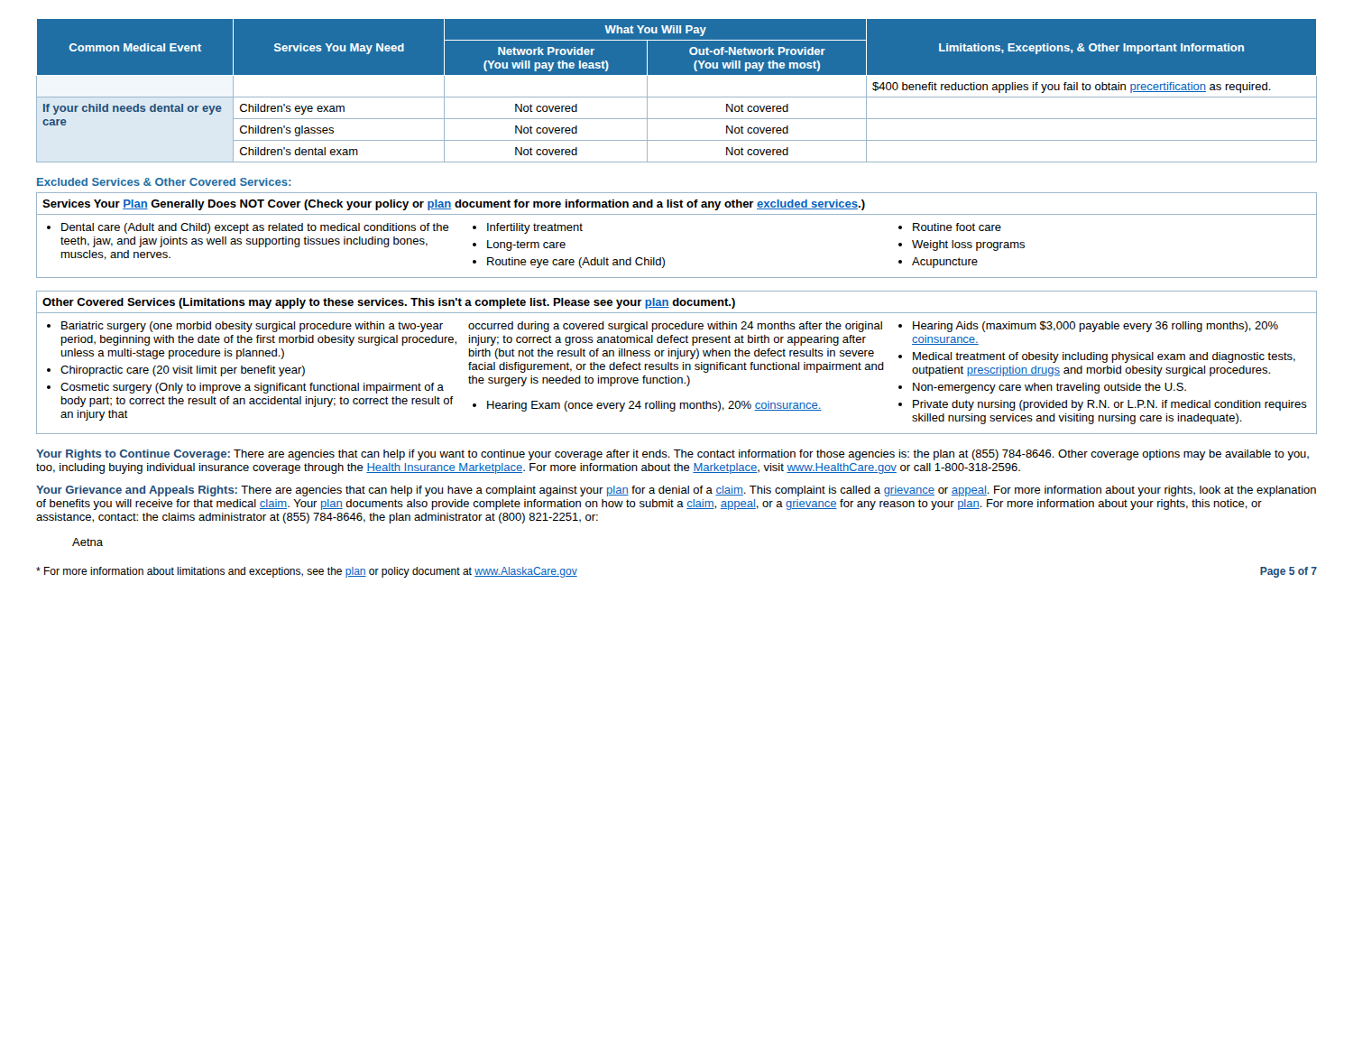| Common Medical Event | Services You May Need | What You Will Pay | Limitations, Exceptions, & Other Important Information |
| --- | --- | --- | --- |
| Network Provider (You will pay the least) | Out-of-Network Provider (You will pay the most) |
| | | | | $400 benefit reduction applies if you fail to obtain precertification as required. |
| If your child needs dental or eye care | Children's eye exam | Not covered | Not covered | |
| Children's glasses | Not covered | Not covered | |
| Children's dental exam | Not covered | Not covered | |
Excluded Services & Other Covered Services:
Services Your Plan Generally Does NOT Cover (Check your policy or plan document for more information and a list of any other excluded services.)
Dental care (Adult and Child) except as related to medical conditions of the teeth, jaw, and jaw joints as well as supporting tissues including bones, muscles, and nerves.
Infertility treatment
Long-term care
Routine eye care (Adult and Child)
Routine foot care
Weight loss programs
Acupuncture
Other Covered Services (Limitations may apply to these services. This isn't a complete list. Please see your plan document.)
Bariatric surgery (one morbid obesity surgical procedure within a two-year period, beginning with the date of the first morbid obesity surgical procedure, unless a multi-stage procedure is planned.)
Chiropractic care (20 visit limit per benefit year)
Cosmetic surgery (Only to improve a significant functional impairment of a body part; to correct the result of an accidental injury; to correct the result of an injury that
occurred during a covered surgical procedure within 24 months after the original injury; to correct a gross anatomical defect present at birth or appearing after birth (but not the result of an illness or injury) when the defect results in severe facial disfigurement, or the defect results in significant functional impairment and the surgery is needed to improve function.)
Hearing Exam (once every 24 rolling months), 20% coinsurance.
Hearing Aids (maximum $3,000 payable every 36 rolling months), 20% coinsurance.
Medical treatment of obesity including physical exam and diagnostic tests, outpatient prescription drugs and morbid obesity surgical procedures.
Non-emergency care when traveling outside the U.S.
Private duty nursing (provided by R.N. or L.P.N. if medical condition requires skilled nursing services and visiting nursing care is inadequate).
Your Rights to Continue Coverage: There are agencies that can help if you want to continue your coverage after it ends. The contact information for those agencies is: the plan at (855) 784-8646. Other coverage options may be available to you, too, including buying individual insurance coverage through the Health Insurance Marketplace. For more information about the Marketplace, visit www.HealthCare.gov or call 1-800-318-2596.
Your Grievance and Appeals Rights: There are agencies that can help if you have a complaint against your plan for a denial of a claim. This complaint is called a grievance or appeal. For more information about your rights, look at the explanation of benefits you will receive for that medical claim. Your plan documents also provide complete information on how to submit a claim, appeal, or a grievance for any reason to your plan. For more information about your rights, this notice, or assistance, contact: the claims administrator at (855) 784-8646, the plan administrator at (800) 821-2251, or:
Aetna
* For more information about limitations and exceptions, see the plan or policy document at www.AlaskaCare.gov
Page 5 of 7